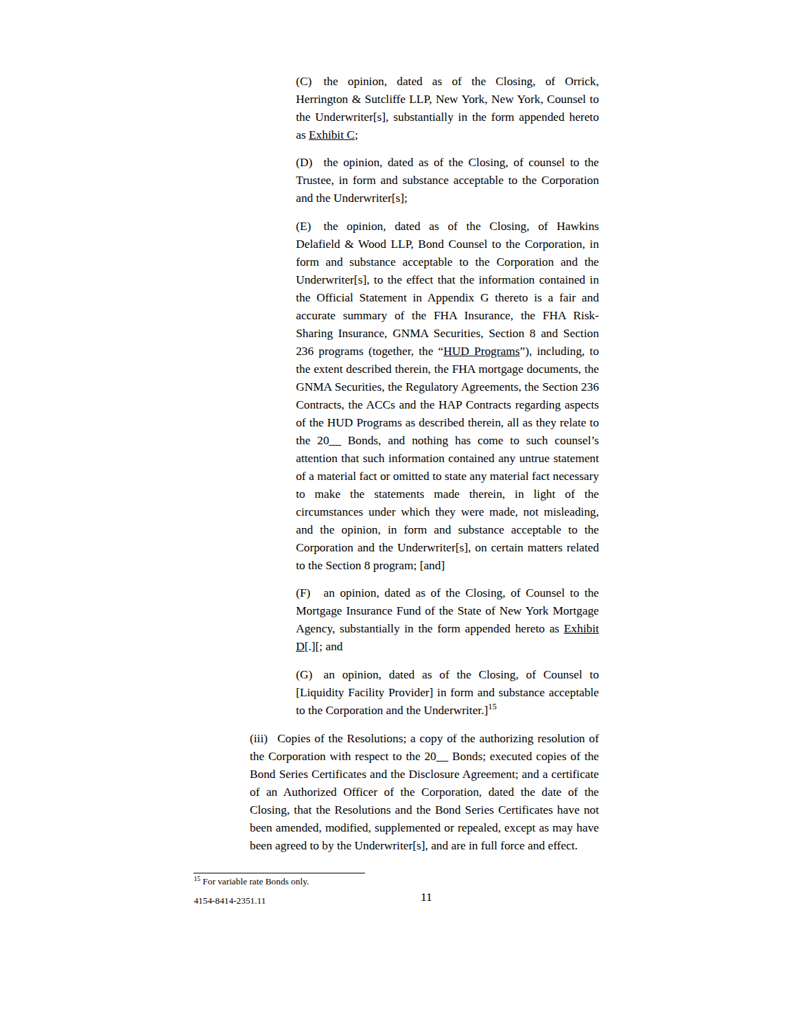(C) the opinion, dated as of the Closing, of Orrick, Herrington & Sutcliffe LLP, New York, New York, Counsel to the Underwriter[s], substantially in the form appended hereto as Exhibit C;
(D) the opinion, dated as of the Closing, of counsel to the Trustee, in form and substance acceptable to the Corporation and the Underwriter[s];
(E) the opinion, dated as of the Closing, of Hawkins Delafield & Wood LLP, Bond Counsel to the Corporation, in form and substance acceptable to the Corporation and the Underwriter[s], to the effect that the information contained in the Official Statement in Appendix G thereto is a fair and accurate summary of the FHA Insurance, the FHA Risk-Sharing Insurance, GNMA Securities, Section 8 and Section 236 programs (together, the “HUD Programs”), including, to the extent described therein, the FHA mortgage documents, the GNMA Securities, the Regulatory Agreements, the Section 236 Contracts, the ACCs and the HAP Contracts regarding aspects of the HUD Programs as described therein, all as they relate to the 20__ Bonds, and nothing has come to such counsel’s attention that such information contained any untrue statement of a material fact or omitted to state any material fact necessary to make the statements made therein, in light of the circumstances under which they were made, not misleading, and the opinion, in form and substance acceptable to the Corporation and the Underwriter[s], on certain matters related to the Section 8 program; [and]
(F) an opinion, dated as of the Closing, of Counsel to the Mortgage Insurance Fund of the State of New York Mortgage Agency, substantially in the form appended hereto as Exhibit D[.][; and
(G) an opinion, dated as of the Closing, of Counsel to [Liquidity Facility Provider] in form and substance acceptable to the Corporation and the Underwriter.]15
(iii) Copies of the Resolutions; a copy of the authorizing resolution of the Corporation with respect to the 20__ Bonds; executed copies of the Bond Series Certificates and the Disclosure Agreement; and a certificate of an Authorized Officer of the Corporation, dated the date of the Closing, that the Resolutions and the Bond Series Certificates have not been amended, modified, supplemented or repealed, except as may have been agreed to by the Underwriter[s], and are in full force and effect.
15 For variable rate Bonds only.
4154-8414-2351.11 11